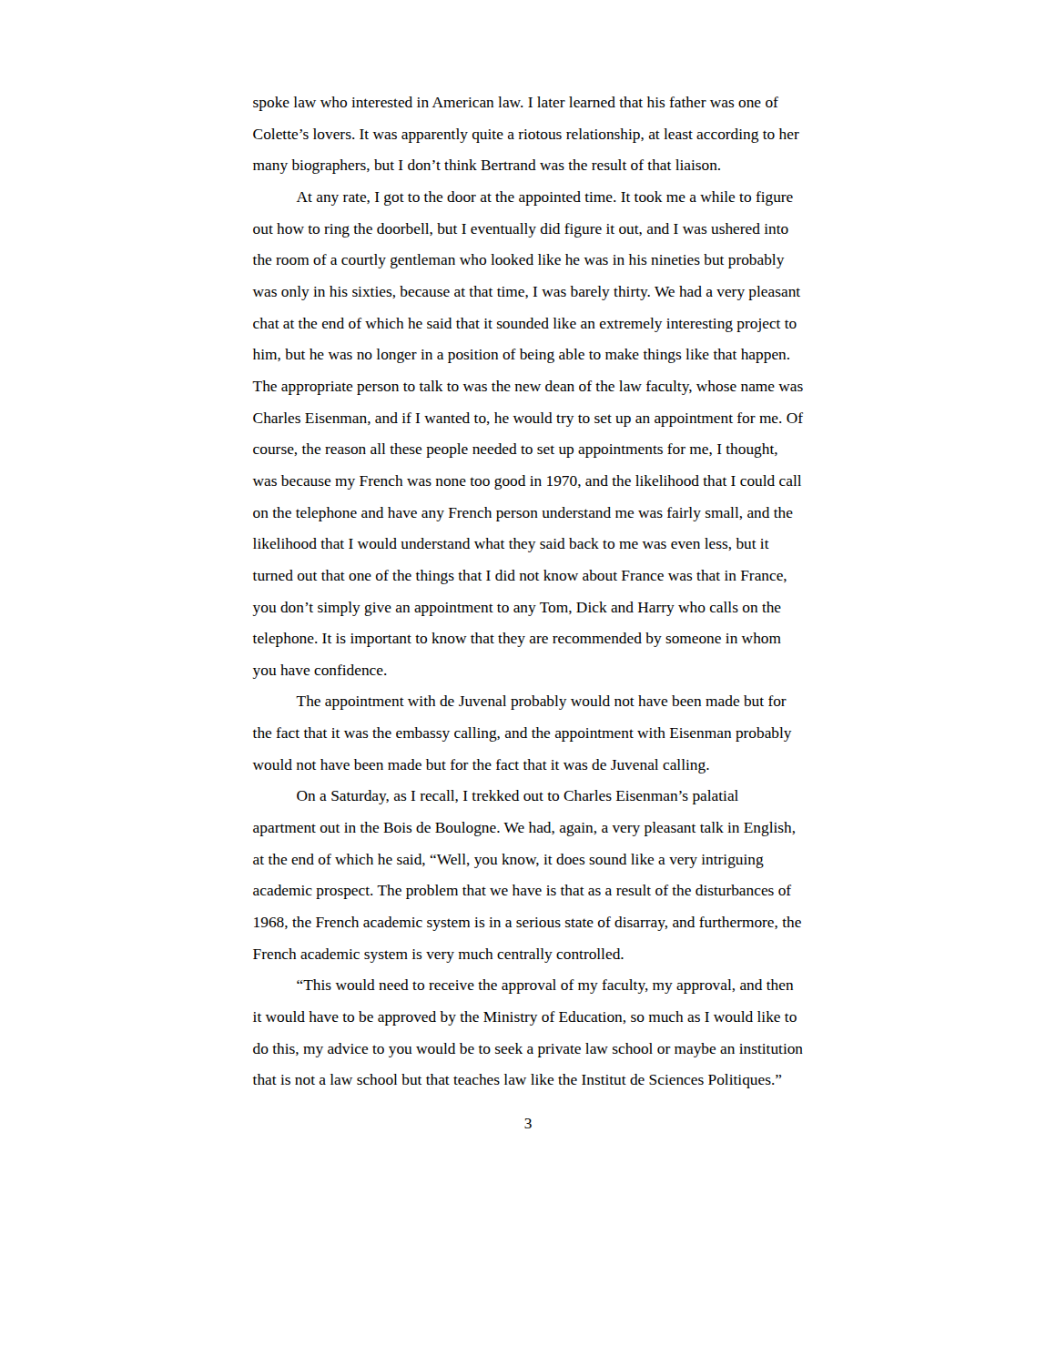spoke law who interested in American law. I later learned that his father was one of Colette’s lovers. It was apparently quite a riotous relationship, at least according to her many biographers, but I don’t think Bertrand was the result of that liaison.
At any rate, I got to the door at the appointed time. It took me a while to figure out how to ring the doorbell, but I eventually did figure it out, and I was ushered into the room of a courtly gentleman who looked like he was in his nineties but probably was only in his sixties, because at that time, I was barely thirty. We had a very pleasant chat at the end of which he said that it sounded like an extremely interesting project to him, but he was no longer in a position of being able to make things like that happen. The appropriate person to talk to was the new dean of the law faculty, whose name was Charles Eisenman, and if I wanted to, he would try to set up an appointment for me. Of course, the reason all these people needed to set up appointments for me, I thought, was because my French was none too good in 1970, and the likelihood that I could call on the telephone and have any French person understand me was fairly small, and the likelihood that I would understand what they said back to me was even less, but it turned out that one of the things that I did not know about France was that in France, you don’t simply give an appointment to any Tom, Dick and Harry who calls on the telephone. It is important to know that they are recommended by someone in whom you have confidence.
The appointment with de Juvenal probably would not have been made but for the fact that it was the embassy calling, and the appointment with Eisenman probably would not have been made but for the fact that it was de Juvenal calling.
On a Saturday, as I recall, I trekked out to Charles Eisenman’s palatial apartment out in the Bois de Boulogne. We had, again, a very pleasant talk in English, at the end of which he said, “Well, you know, it does sound like a very intriguing academic prospect. The problem that we have is that as a result of the disturbances of 1968, the French academic system is in a serious state of disarray, and furthermore, the French academic system is very much centrally controlled.
“This would need to receive the approval of my faculty, my approval, and then it would have to be approved by the Ministry of Education, so much as I would like to do this, my advice to you would be to seek a private law school or maybe an institution that is not a law school but that teaches law like the Institut de Sciences Politiques.”
3